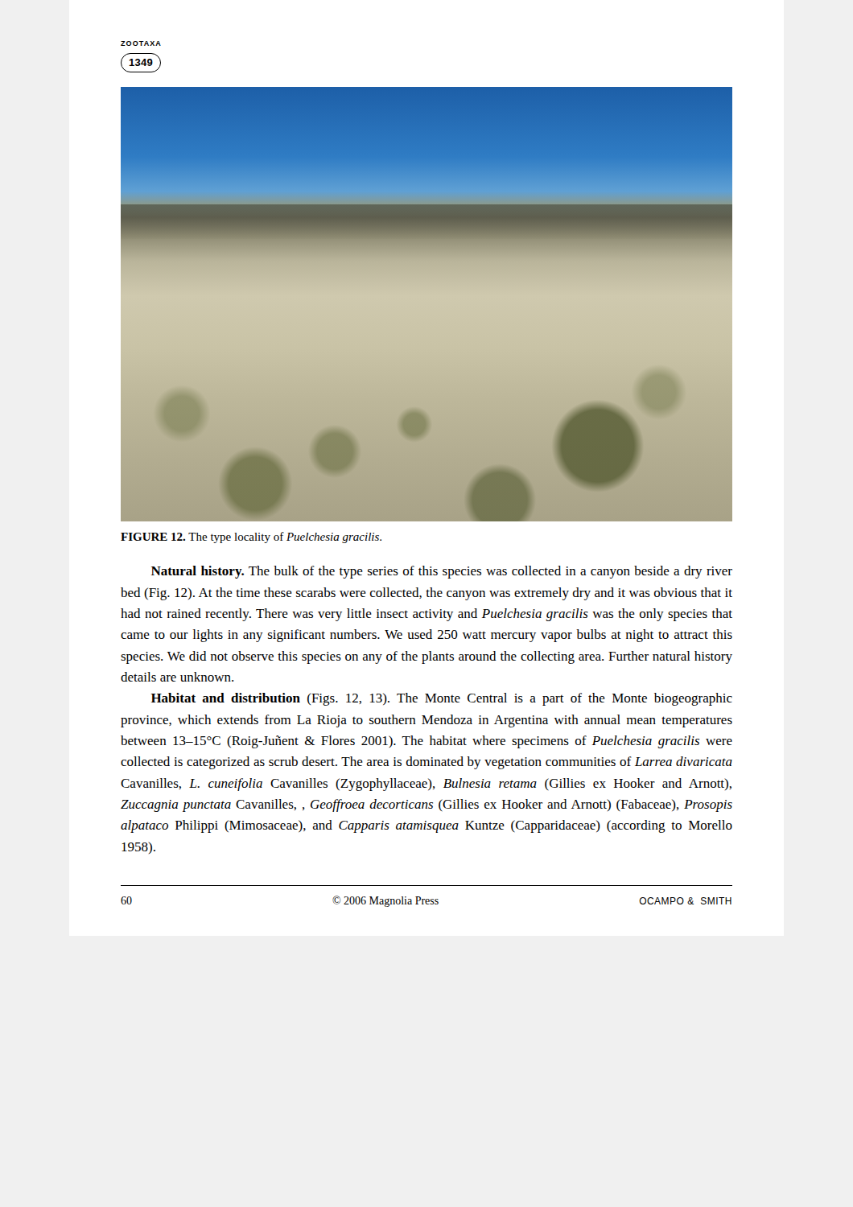ZOOTAXA
1349
FIGURE 12. The type locality of Puelchesia gracilis.
Natural history. The bulk of the type series of this species was collected in a canyon beside a dry river bed (Fig. 12). At the time these scarabs were collected, the canyon was extremely dry and it was obvious that it had not rained recently. There was very little insect activity and Puelchesia gracilis was the only species that came to our lights in any significant numbers. We used 250 watt mercury vapor bulbs at night to attract this species. We did not observe this species on any of the plants around the collecting area. Further natural history details are unknown.
Habitat and distribution (Figs. 12, 13). The Monte Central is a part of the Monte biogeographic province, which extends from La Rioja to southern Mendoza in Argentina with annual mean temperatures between 13–15°C (Roig-Juñent & Flores 2001). The habitat where specimens of Puelchesia gracilis were collected is categorized as scrub desert. The area is dominated by vegetation communities of Larrea divaricata Cavanilles, L. cuneifolia Cavanilles (Zygophyllaceae), Bulnesia retama (Gillies ex Hooker and Arnott), Zuccagnia punctata Cavanilles, , Geoffroea decorticans (Gillies ex Hooker and Arnott) (Fabaceae), Prosopis alpataco Philippi (Mimosaceae), and Capparis atamisquea Kuntze (Capparidaceae) (according to Morello 1958).
60 © 2006 Magnolia Press OCAMPO & SMITH